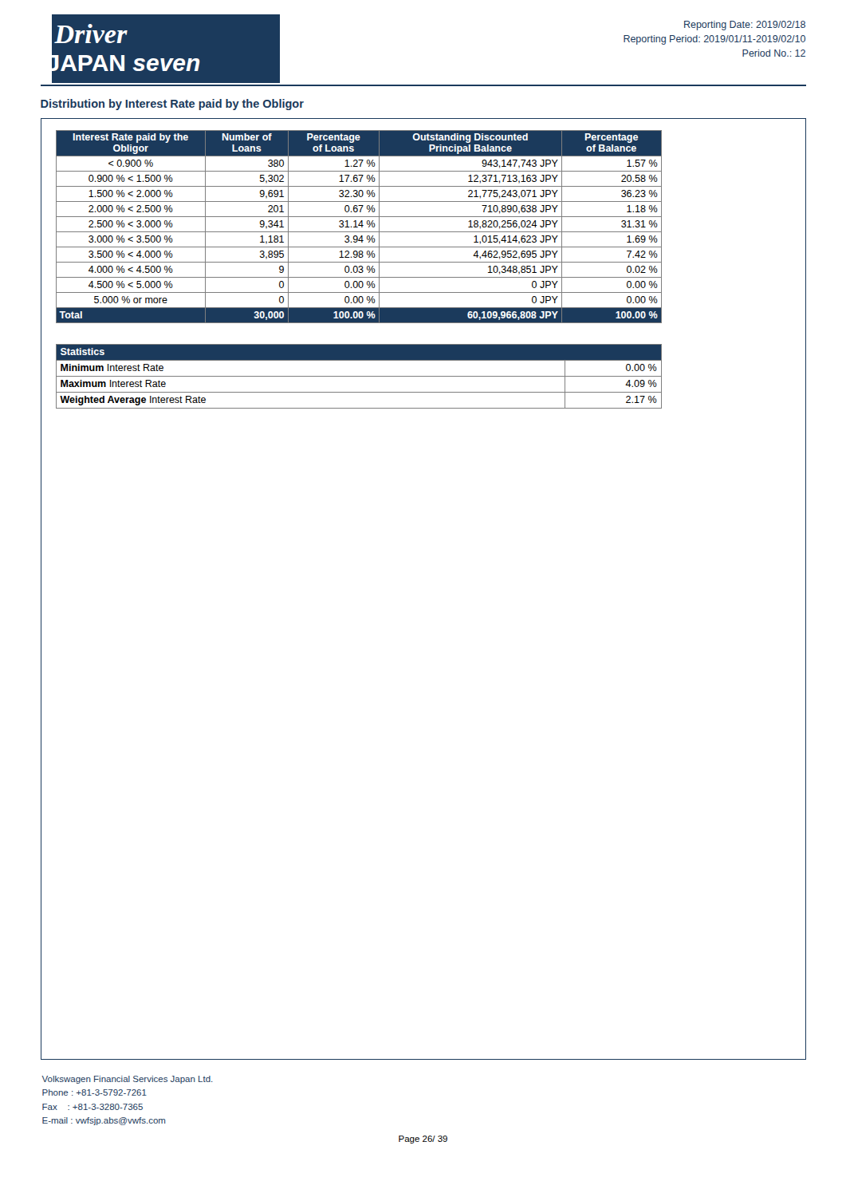Driver
JAPAN seven
Reporting Date: 2019/02/18
Reporting Period: 2019/01/11-2019/02/10
Period No.: 12
Distribution by Interest Rate paid by the Obligor
| Interest Rate paid by the Obligor | Number of Loans | Percentage of Loans | Outstanding Discounted Principal Balance | Percentage of Balance |
| --- | --- | --- | --- | --- |
| < 0.900 % | 380 | 1.27 % | 943,147,743 JPY | 1.57 % |
| 0.900 % < 1.500 % | 5,302 | 17.67 % | 12,371,713,163 JPY | 20.58 % |
| 1.500 % < 2.000 % | 9,691 | 32.30 % | 21,775,243,071 JPY | 36.23 % |
| 2.000 % < 2.500 % | 201 | 0.67 % | 710,890,638 JPY | 1.18 % |
| 2.500 % < 3.000 % | 9,341 | 31.14 % | 18,820,256,024 JPY | 31.31 % |
| 3.000 % < 3.500 % | 1,181 | 3.94 % | 1,015,414,623 JPY | 1.69 % |
| 3.500 % < 4.000 % | 3,895 | 12.98 % | 4,462,952,695 JPY | 7.42 % |
| 4.000 % < 4.500 % | 9 | 0.03 % | 10,348,851 JPY | 0.02 % |
| 4.500 % < 5.000 % | 0 | 0.00 % | 0 JPY | 0.00 % |
| 5.000 % or more | 0 | 0.00 % | 0 JPY | 0.00 % |
| Total | 30,000 | 100.00 % | 60,109,966,808 JPY | 100.00 % |
| Statistics |
| --- |
| Minimum Interest Rate | 0.00 % |
| Maximum Interest Rate | 4.09 % |
| Weighted Average Interest Rate | 2.17 % |
Volkswagen Financial Services Japan Ltd.
Phone : +81-3-5792-7261
Fax : +81-3-3280-7365
E-mail : vwfsjp.abs@vwfs.com
Page 26/ 39